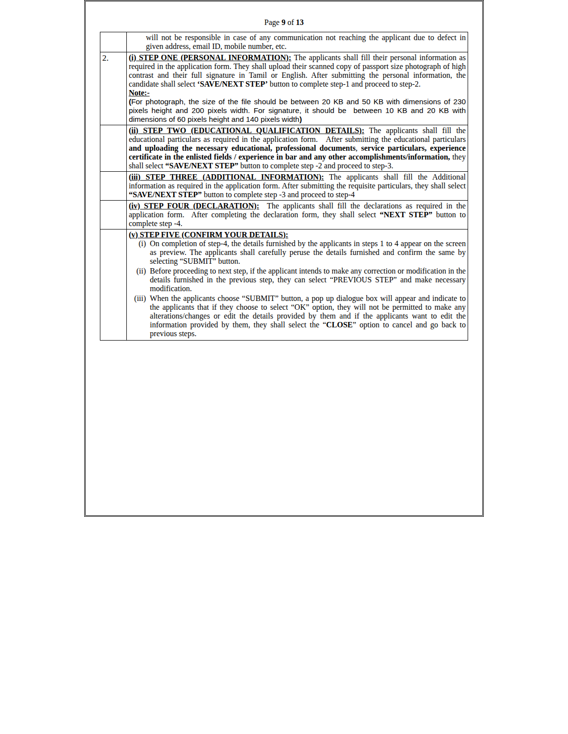Page 9 of 13
| | will not be responsible in case of any communication not reaching the applicant due to defect in given address, email ID, mobile number, etc. |
| 2. | (i) STEP ONE (PERSONAL INFORMATION): The applicants shall fill their personal information as required in the application form. They shall upload their scanned copy of passport size photograph of high contrast and their full signature in Tamil or English. After submitting the personal information, the candidate shall select ‘SAVE/NEXT STEP’ button to complete step-1 and proceed to step-2. Note:- ( For photograph, the size of the file should be between 20 KB and 50 KB with dimensions of 230 pixels height and 200 pixels width. For signature, it should be between 10 KB and 20 KB with dimensions of 60 pixels height and 140 pixels width ) |
| | (ii) STEP TWO (EDUCATIONAL QUALIFICATION DETAILS): The applicants shall fill the educational particulars as required in the application form. After submitting the educational particulars and uploading the necessary educational, professional documents , service particulars, experience certificate in the enlisted fields / experience in bar and any other accomplishments/information, they shall select “SAVE/NEXT STEP” button to complete step -2 and proceed to step-3. |
| | (iii) STEP THREE (ADDITIONAL INFORMATION): The applicants shall fill the Additional information as required in the application form. After submitting the requisite particulars, they shall select “SAVE/NEXT STEP” button to complete step -3 and proceed to step-4 |
| | (iv) STEP FOUR (DECLARATION): The applicants shall fill the declarations as required in the application form. After completing the declaration form, they shall select “NEXT STEP” button to complete step -4. |
| | (v) STEP FIVE (CONFIRM YOUR DETAILS): (i) On completion of step-4, the details furnished by the applicants in steps 1 to 4 appear on the screen as preview. The applicants shall carefully peruse the details furnished and confirm the same by selecting “SUBMIT” button. (ii) Before proceeding to next step, if the applicant intends to make any correction or modification in the details furnished in the previous step, they can select “PREVIOUS STEP” and make necessary modification. (iii) When the applicants choose “SUBMIT” button, a pop up dialogue box will appear and indicate to the applicants that if they choose to select “OK” option, they will not be permitted to make any alterations/changes or edit the details provided by them and if the applicants want to edit the information provided by them, they shall select the “ CLOSE ” option to cancel and go back to previous steps. |